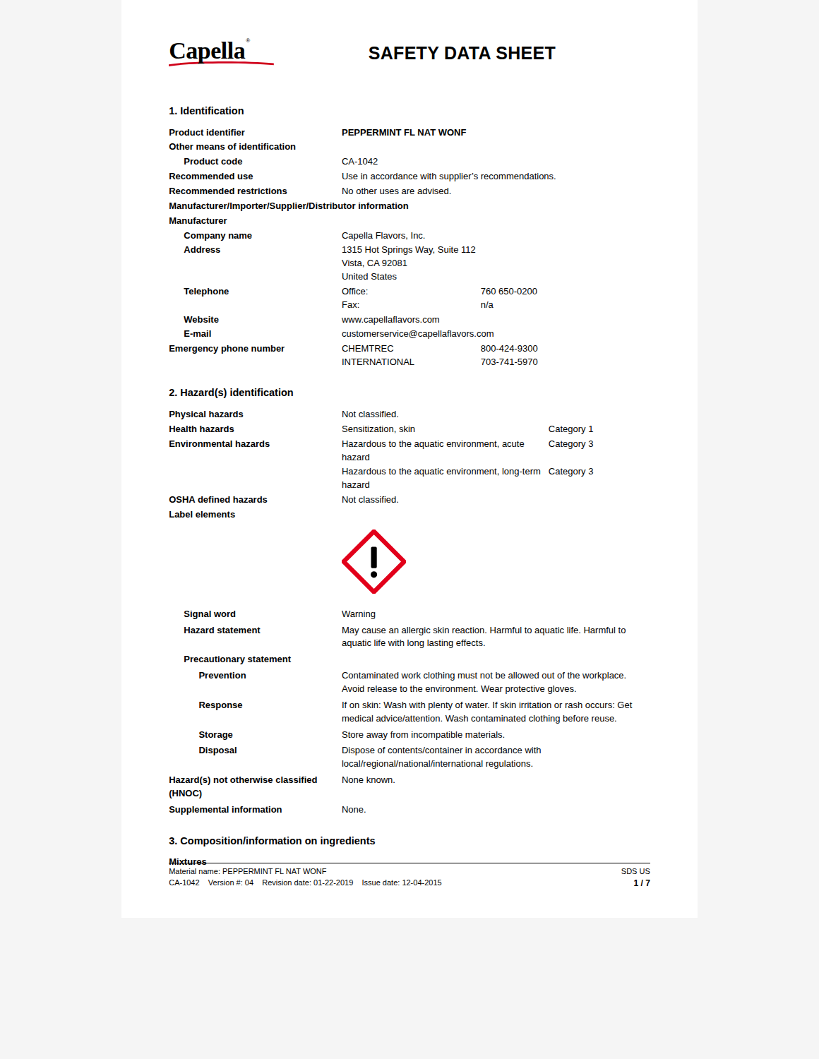Capella®
SAFETY DATA SHEET
1. Identification
| Product identifier | PEPPERMINT FL NAT WONF |
| Other means of identification | |
| Product code | CA-1042 |
| Recommended use | Use in accordance with supplier’s recommendations. |
| Recommended restrictions | No other uses are advised. |
| Manufacturer/Importer/Supplier/Distributor information |
| Manufacturer |
| Company name | Capella Flavors, Inc. |
| Address | 1315 Hot Springs Way, Suite 112 Vista, CA 92081 United States |
| Telephone | / Office: / 760 650-0200 / / Fax: / n/a / |
| Website | www.capellaflavors.com |
| E-mail | customerservice@capellaflavors.com |
| Emergency phone number | / CHEMTREC / 800-424-9300 / / INTERNATIONAL / 703-741-5970 / |
2. Hazard(s) identification
| Physical hazards | Not classified. | |
| Health hazards | Sensitization, skin | Category 1 |
| Environmental hazards | Hazardous to the aquatic environment, acute hazard | Category 3 |
| | Hazardous to the aquatic environment, long-term hazard | Category 3 |
| OSHA defined hazards | Not classified. | |
| Label elements | | |
| Signal word | Warning |
| Hazard statement | May cause an allergic skin reaction. Harmful to aquatic life. Harmful to aquatic life with long lasting effects. |
| Precautionary statement | |
| Prevention | Contaminated work clothing must not be allowed out of the workplace. Avoid release to the environment. Wear protective gloves. |
| Response | If on skin: Wash with plenty of water. If skin irritation or rash occurs: Get medical advice/attention. Wash contaminated clothing before reuse. |
| Storage | Store away from incompatible materials. |
| Disposal | Dispose of contents/container in accordance with local/regional/national/international regulations. |
| Hazard(s) not otherwise classified (HNOC) | None known. |
| Supplemental information | None. |
3. Composition/information on ingredients
Mixtures
Material name: PEPPERMINT FL NAT WONF
SDS US
CA-1042 Version #: 04 Revision date: 01-22-2019 Issue date: 12-04-2015
1 / 7